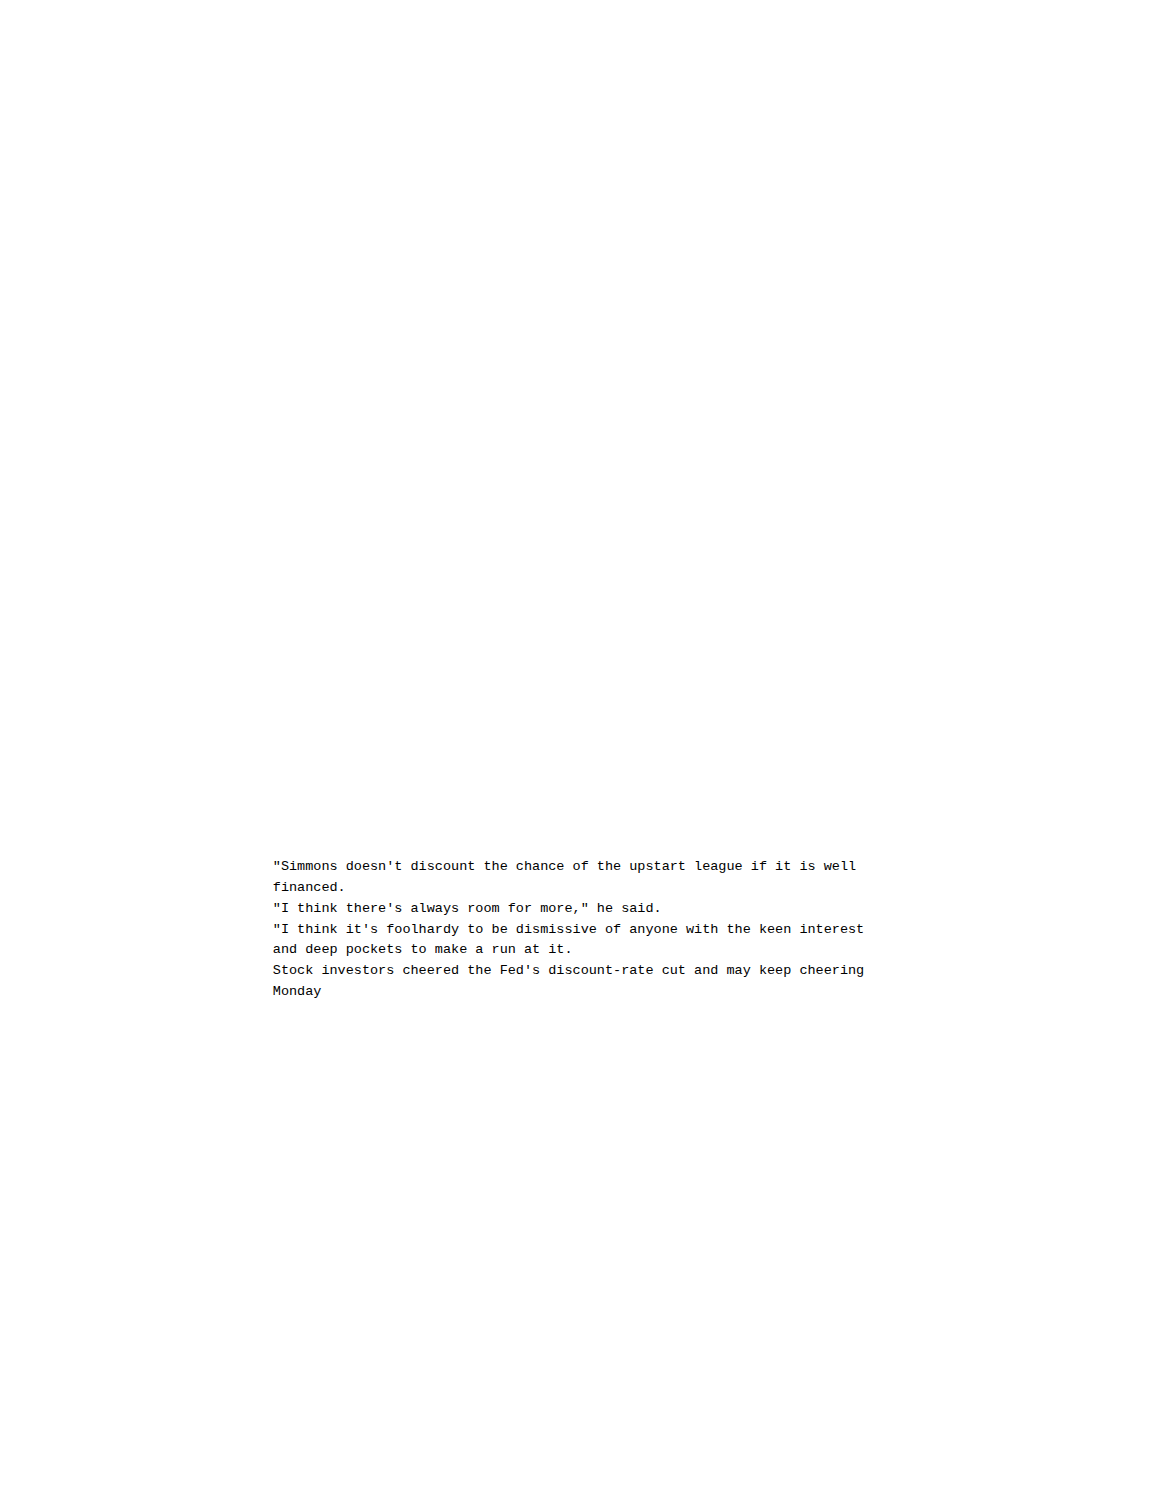"Simmons doesn't discount the chance of the upstart league if it is well financed. "I think there's always room for more," he said. "I think it's foolhardy to be dismissive of anyone with the keen interest and deep pockets to make a run at it. Stock investors cheered the Fed's discount-rate cut and may keep cheering Monday